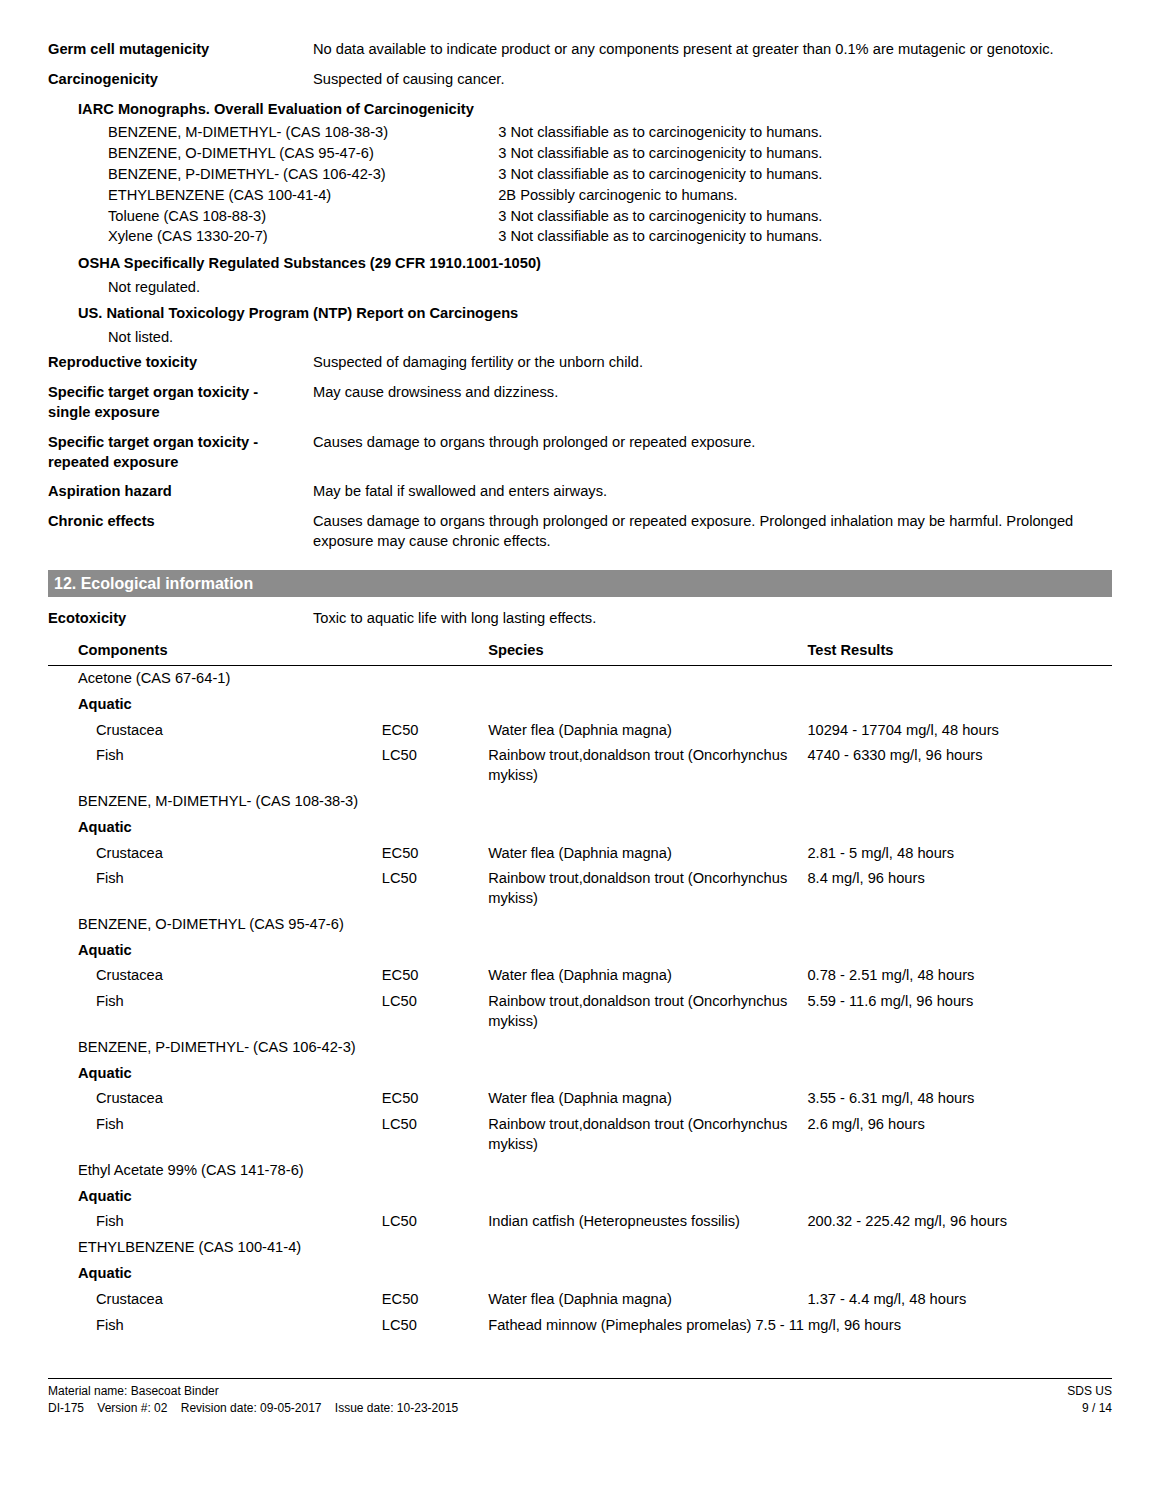Germ cell mutagenicity
No data available to indicate product or any components present at greater than 0.1% are mutagenic or genotoxic.
Carcinogenicity
Suspected of causing cancer.
IARC Monographs. Overall Evaluation of Carcinogenicity
| BENZENE, M-DIMETHYL- (CAS 108-38-3) | 3 Not classifiable as to carcinogenicity to humans. |
| BENZENE, O-DIMETHYL (CAS 95-47-6) | 3 Not classifiable as to carcinogenicity to humans. |
| BENZENE, P-DIMETHYL- (CAS 106-42-3) | 3 Not classifiable as to carcinogenicity to humans. |
| ETHYLBENZENE (CAS 100-41-4) | 2B Possibly carcinogenic to humans. |
| Toluene (CAS 108-88-3) | 3 Not classifiable as to carcinogenicity to humans. |
| Xylene (CAS 1330-20-7) | 3 Not classifiable as to carcinogenicity to humans. |
OSHA Specifically Regulated Substances (29 CFR 1910.1001-1050)
Not regulated.
US. National Toxicology Program (NTP) Report on Carcinogens
Not listed.
Reproductive toxicity
Suspected of damaging fertility or the unborn child.
Specific target organ toxicity -
single exposure
May cause drowsiness and dizziness.
Specific target organ toxicity -
repeated exposure
Causes damage to organs through prolonged or repeated exposure.
Aspiration hazard
May be fatal if swallowed and enters airways.
Chronic effects
Causes damage to organs through prolonged or repeated exposure. Prolonged inhalation may be harmful. Prolonged exposure may cause chronic effects.
12. Ecological information
Ecotoxicity
Toxic to aquatic life with long lasting effects.
| Components | | Species | Test Results |
| --- | --- | --- | --- |
| Acetone (CAS 67-64-1) |
| Aquatic |
| Crustacea | EC50 | Water flea (Daphnia magna) | 10294 - 17704 mg/l, 48 hours |
| Fish | LC50 | Rainbow trout,donaldson trout (Oncorhynchus mykiss) | 4740 - 6330 mg/l, 96 hours |
| BENZENE, M-DIMETHYL- (CAS 108-38-3) |
| Aquatic |
| Crustacea | EC50 | Water flea (Daphnia magna) | 2.81 - 5 mg/l, 48 hours |
| Fish | LC50 | Rainbow trout,donaldson trout (Oncorhynchus mykiss) | 8.4 mg/l, 96 hours |
| BENZENE, O-DIMETHYL (CAS 95-47-6) |
| Aquatic |
| Crustacea | EC50 | Water flea (Daphnia magna) | 0.78 - 2.51 mg/l, 48 hours |
| Fish | LC50 | Rainbow trout,donaldson trout (Oncorhynchus mykiss) | 5.59 - 11.6 mg/l, 96 hours |
| BENZENE, P-DIMETHYL- (CAS 106-42-3) |
| Aquatic |
| Crustacea | EC50 | Water flea (Daphnia magna) | 3.55 - 6.31 mg/l, 48 hours |
| Fish | LC50 | Rainbow trout,donaldson trout (Oncorhynchus mykiss) | 2.6 mg/l, 96 hours |
| Ethyl Acetate 99% (CAS 141-78-6) |
| Aquatic |
| Fish | LC50 | Indian catfish (Heteropneustes fossilis) | 200.32 - 225.42 mg/l, 96 hours |
| ETHYLBENZENE (CAS 100-41-4) |
| Aquatic |
| Crustacea | EC50 | Water flea (Daphnia magna) | 1.37 - 4.4 mg/l, 48 hours |
| Fish | LC50 | Fathead minnow (Pimephales promelas) 7.5 - 11 mg/l, 96 hours |
Material name: Basecoat Binder
SDS US
DI-175 Version #: 02 Revision date: 09-05-2017 Issue date: 10-23-2015
9 / 14